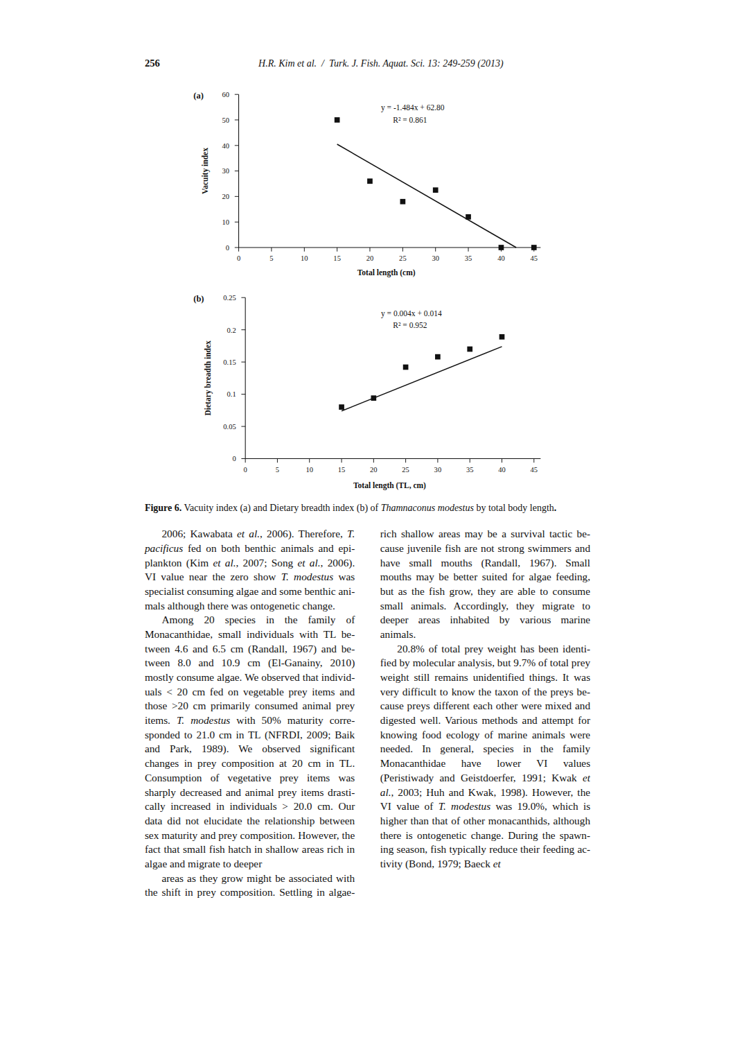256 H.R. Kim et al. / Turk. J. Fish. Aquat. Sci. 13: 249-259 (2013)
(a) 0 10 20 30 40 50 60 0 5 10 15 20 25 30 35 40 45 Vacuity index Total length (cm) y = -1.484x + 62.80 R² = 0.861 (b) 0 0.05 0.1 0.15 0.2 0.25 0 5 10 15 20 25 30 35 40 45 Dietary breadth index Total length (TL, cm) y = 0.004x + 0.014 R² = 0.952
Figure 6. Vacuity index (a) and Dietary breadth index (b) of Thamnaconus modestus by total body length.
2006; Kawabata et al., 2006). Therefore, T. pacificus fed on both benthic animals and epiplankton (Kim et al., 2007; Song et al., 2006). VI value near the zero show T. modestus was specialist consuming algae and some benthic animals although there was ontogenetic change.
Among 20 species in the family of Monacanthidae, small individuals with TL between 4.6 and 6.5 cm (Randall, 1967) and between 8.0 and 10.9 cm (El-Ganainy, 2010) mostly consume algae. We observed that individuals < 20 cm fed on vegetable prey items and those >20 cm primarily consumed animal prey items. T. modestus with 50% maturity corresponded to 21.0 cm in TL (NFRDI, 2009; Baik and Park, 1989). We observed significant changes in prey composition at 20 cm in TL. Consumption of vegetative prey items was sharply decreased and animal prey items drastically increased in individuals > 20.0 cm. Our data did not elucidate the relationship between sex maturity and prey composition. However, the fact that small fish hatch in shallow areas rich in algae and migrate to deeper
areas as they grow might be associated with the shift in prey composition. Settling in algae-rich shallow areas may be a survival tactic because juvenile fish are not strong swimmers and have small mouths (Randall, 1967). Small mouths may be better suited for algae feeding, but as the fish grow, they are able to consume small animals. Accordingly, they migrate to deeper areas inhabited by various marine animals.
20.8% of total prey weight has been identified by molecular analysis, but 9.7% of total prey weight still remains unidentified things. It was very difficult to know the taxon of the preys because preys different each other were mixed and digested well. Various methods and attempt for knowing food ecology of marine animals were needed. In general, species in the family Monacanthidae have lower VI values (Peristiwady and Geistdoerfer, 1991; Kwak et al., 2003; Huh and Kwak, 1998). However, the VI value of T. modestus was 19.0%, which is higher than that of other monacanthids, although there is ontogenetic change. During the spawning season, fish typically reduce their feeding activity (Bond, 1979; Baeck et